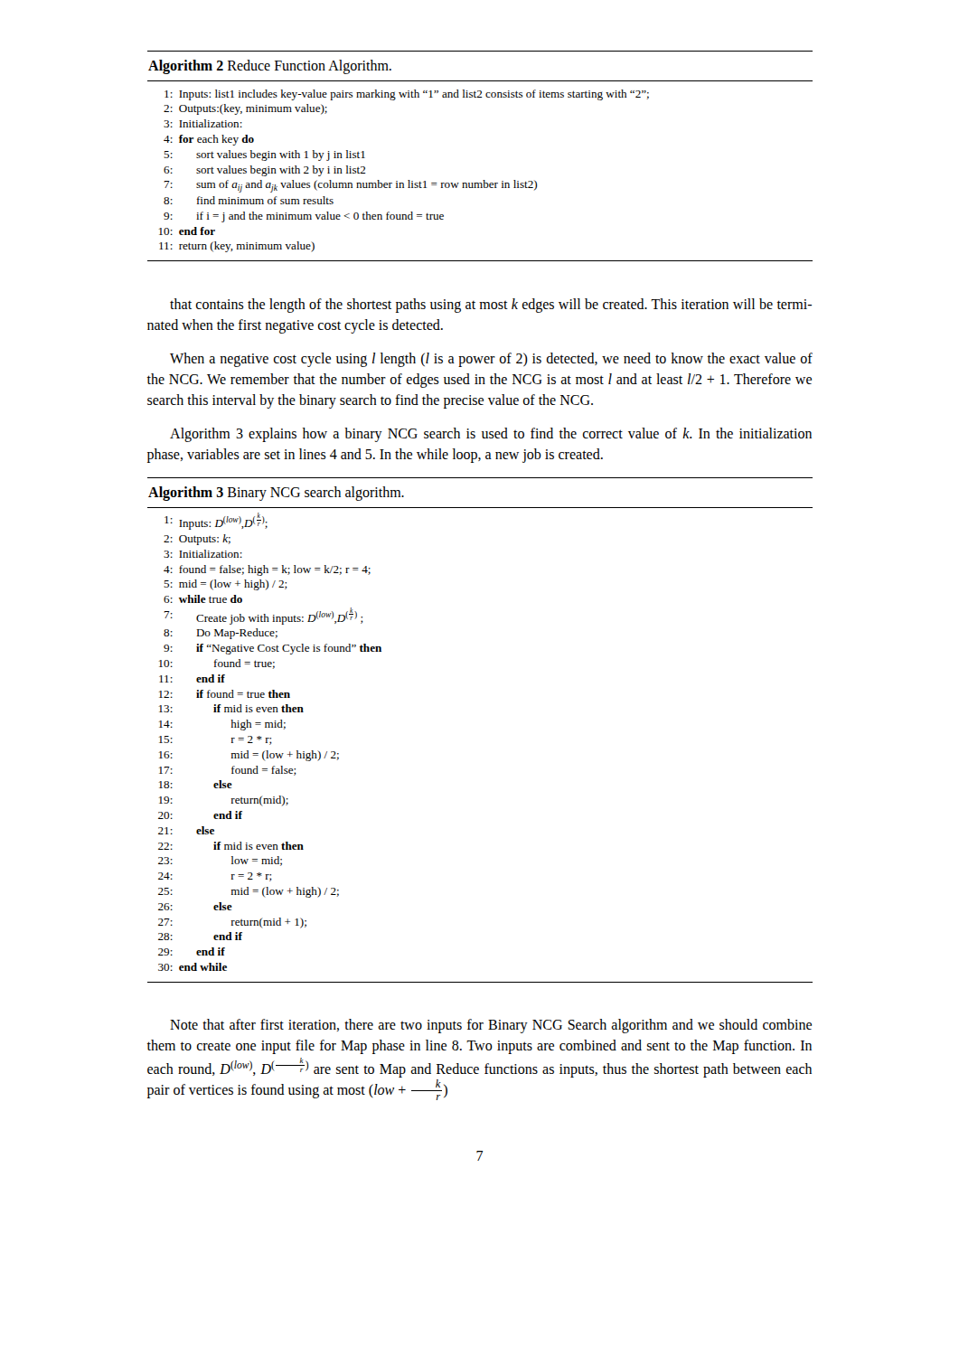Algorithm 2 Reduce Function Algorithm.
Inputs: list1 includes key-value pairs marking with “1” and list2 consists of items starting with “2”;
Outputs:(key, minimum value);
Initialization:
for each key do
sort values begin with 1 by j in list1
sort values begin with 2 by i in list2
sum of aij and ajk values (column number in list1 = row number in list2)
find minimum of sum results
if i = j and the minimum value < 0 then found = true
end for
return (key, minimum value)
that contains the length of the shortest paths using at most k edges will be created. This iteration will be terminated when the first negative cost cycle is detected.
When a negative cost cycle using l length (l is a power of 2) is detected, we need to know the exact value of the NCG. We remember that the number of edges used in the NCG is at most l and at least l/2 + 1. Therefore we search this interval by the binary search to find the precise value of the NCG.
Algorithm 3 explains how a binary NCG search is used to find the correct value of k. In the initialization phase, variables are set in lines 4 and 5. In the while loop, a new job is created.
Algorithm 3 Binary NCG search algorithm.
Inputs: D(low),D(kr);
Outputs: k;
Initialization:
found = false; high = k; low = k/2; r = 4;
mid = (low + high) / 2;
while true do
Create job with inputs: D(low),D(kr) ;
Do Map-Reduce;
if “Negative Cost Cycle is found” then
found = true;
end if
if found = true then
if mid is even then
high = mid;
r = 2 * r;
mid = (low + high) / 2;
found = false;
else
return(mid);
end if
else
if mid is even then
low = mid;
r = 2 * r;
mid = (low + high) / 2;
else
return(mid + 1);
end if
end if
end while
Note that after first iteration, there are two inputs for Binary NCG Search algorithm and we should combine them to create one input file for Map phase in line 8. Two inputs are combined and sent to the Map function. In each round, D(low), D(kr) are sent to Map and Reduce functions as inputs, thus the shortest path between each pair of vertices is found using at most (low + kr)
7